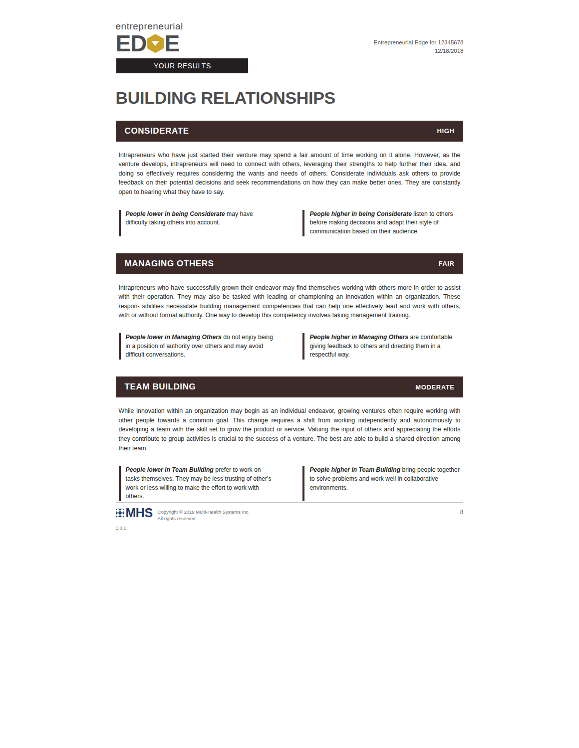entrepreneurial
ED E
Entrepreneurial Edge for 12345678
12/18/2018
YOUR RESULTS
BUILDING RELATIONSHIPS
CONSIDERATE HIGH
Intrapreneurs who have just started their venture may spend a fair amount of time working on it alone. However, as the venture develops, intrapreneurs will need to connect with others, leveraging their strengths to help further their idea, and doing so effectively requires considering the wants and needs of others. Considerate individuals ask others to provide feedback on their potential decisions and seek recommendations on how they can make better ones. They are constantly open to hearing what they have to say.
People lower in being Considerate may have difficulty taking others into account.
People higher in being Considerate listen to others before making decisions and adapt their style of communication based on their audience.
MANAGING OTHERS FAIR
Intrapreneurs who have successfully grown their endeavor may find themselves working with others more in order to assist with their operation. They may also be tasked with leading or championing an innovation within an organization. These respon- sibilities necessitate building management competencies that can help one effectively lead and work with others, with or without formal authority. One way to develop this competency involves taking management training.
People lower in Managing Others do not enjoy being in a position of authority over others and may avoid difficult conversations.
People higher in Managing Others are comfortable giving feedback to others and directing them in a respectful way.
TEAM BUILDING MODERATE
While innovation within an organization may begin as an individual endeavor, growing ventures often require working with other people towards a common goal. This change requires a shift from working independently and autonomously to developing a team with the skill set to grow the product or service. Valuing the input of others and appreciating the efforts they contribute to group activities is crucial to the success of a venture. The best are able to build a shared direction among their team.
People lower in Team Building prefer to work on tasks themselves. They may be less trusting of other's work or less willing to make the effort to work with others.
People higher in Team Building bring people together to solve problems and work well in collaborative environments.
MHS
Copyright © 2019 Multi-Health Systems Inc.
All rights reserved
8
1.0.1